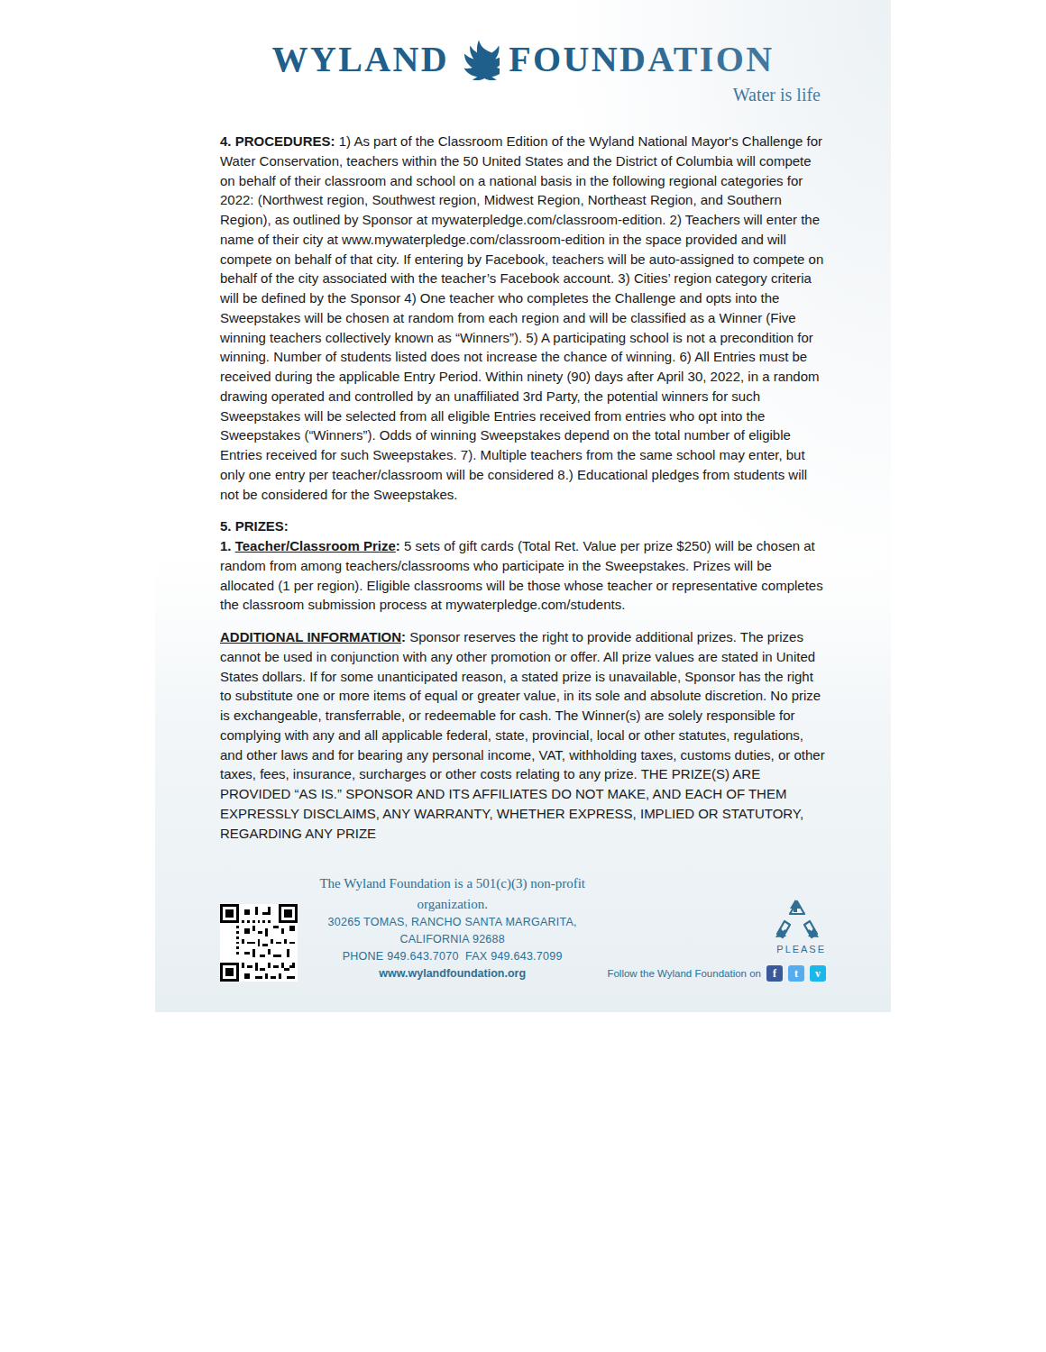WYLAND FOUNDATION
Water is life
4. PROCEDURES: 1) As part of the Classroom Edition of the Wyland National Mayor's Challenge for Water Conservation, teachers within the 50 United States and the District of Columbia will compete on behalf of their classroom and school on a national basis in the following regional categories for 2022: (Northwest region, Southwest region, Midwest Region, Northeast Region, and Southern Region), as outlined by Sponsor at mywaterpledge.com/classroom-edition. 2) Teachers will enter the name of their city at www.mywaterpledge.com/classroom-edition in the space provided and will compete on behalf of that city. If entering by Facebook, teachers will be auto-assigned to compete on behalf of the city associated with the teacher’s Facebook account. 3) Cities’ region category criteria will be defined by the Sponsor 4) One teacher who completes the Challenge and opts into the Sweepstakes will be chosen at random from each region and will be classified as a Winner (Five winning teachers collectively known as “Winners”). 5) A participating school is not a precondition for winning. Number of students listed does not increase the chance of winning. 6) All Entries must be received during the applicable Entry Period. Within ninety (90) days after April 30, 2022, in a random drawing operated and controlled by an unaffiliated 3rd Party, the potential winners for such Sweepstakes will be selected from all eligible Entries received from entries who opt into the Sweepstakes (“Winners”). Odds of winning Sweepstakes depend on the total number of eligible Entries received for such Sweepstakes. 7). Multiple teachers from the same school may enter, but only one entry per teacher/classroom will be considered 8.) Educational pledges from students will not be considered for the Sweepstakes.
5. PRIZES:
1. Teacher/Classroom Prize: 5 sets of gift cards (Total Ret. Value per prize $250) will be chosen at random from among teachers/classrooms who participate in the Sweepstakes. Prizes will be allocated (1 per region). Eligible classrooms will be those whose teacher or representative completes the classroom submission process at mywaterpledge.com/students.
ADDITIONAL INFORMATION: Sponsor reserves the right to provide additional prizes. The prizes cannot be used in conjunction with any other promotion or offer. All prize values are stated in United States dollars. If for some unanticipated reason, a stated prize is unavailable, Sponsor has the right to substitute one or more items of equal or greater value, in its sole and absolute discretion. No prize is exchangeable, transferrable, or redeemable for cash. The Winner(s) are solely responsible for complying with any and all applicable federal, state, provincial, local or other statutes, regulations, and other laws and for bearing any personal income, VAT, withholding taxes, customs duties, or other taxes, fees, insurance, surcharges or other costs relating to any prize. THE PRIZE(S) ARE PROVIDED “AS IS.” SPONSOR AND ITS AFFILIATES DO NOT MAKE, AND EACH OF THEM EXPRESSLY DISCLAIMS, ANY WARRANTY, WHETHER EXPRESS, IMPLIED OR STATUTORY, REGARDING ANY PRIZE
The Wyland Foundation is a 501(c)(3) non-profit organization.
30265 TOMAS, RANCHO SANTA MARGARITA, CALIFORNIA 92688
PHONE 949.643.7070 FAX 949.643.7099
www.wylandfoundation.org
PLEASE
Follow the Wyland Foundation on f t v